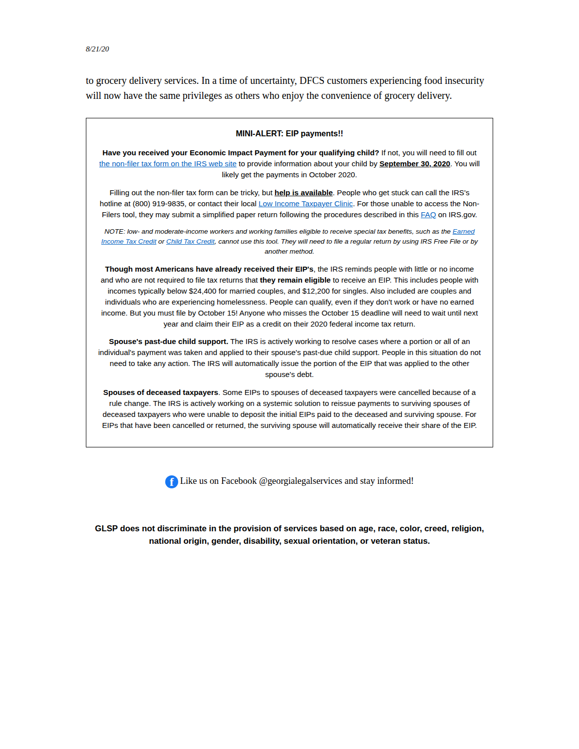8/21/20
to grocery delivery services. In a time of uncertainty, DFCS customers experiencing food insecurity will now have the same privileges as others who enjoy the convenience of grocery delivery.
MINI-ALERT: EIP payments!!
Have you received your Economic Impact Payment for your qualifying child? If not, you will need to fill out the non-filer tax form on the IRS web site to provide information about your child by September 30, 2020. You will likely get the payments in October 2020.
Filling out the non-filer tax form can be tricky, but help is available. People who get stuck can call the IRS's hotline at (800) 919-9835, or contact their local Low Income Taxpayer Clinic. For those unable to access the Non-Filers tool, they may submit a simplified paper return following the procedures described in this FAQ on IRS.gov.
NOTE: low- and moderate-income workers and working families eligible to receive special tax benefits, such as the Earned Income Tax Credit or Child Tax Credit, cannot use this tool. They will need to file a regular return by using IRS Free File or by another method.
Though most Americans have already received their EIP's, the IRS reminds people with little or no income and who are not required to file tax returns that they remain eligible to receive an EIP. This includes people with incomes typically below $24,400 for married couples, and $12,200 for singles. Also included are couples and individuals who are experiencing homelessness. People can qualify, even if they don't work or have no earned income. But you must file by October 15! Anyone who misses the October 15 deadline will need to wait until next year and claim their EIP as a credit on their 2020 federal income tax return.
Spouse's past-due child support. The IRS is actively working to resolve cases where a portion or all of an individual's payment was taken and applied to their spouse's past-due child support. People in this situation do not need to take any action. The IRS will automatically issue the portion of the EIP that was applied to the other spouse's debt.
Spouses of deceased taxpayers. Some EIPs to spouses of deceased taxpayers were cancelled because of a rule change. The IRS is actively working on a systemic solution to reissue payments to surviving spouses of deceased taxpayers who were unable to deposit the initial EIPs paid to the deceased and surviving spouse. For EIPs that have been cancelled or returned, the surviving spouse will automatically receive their share of the EIP.
f Like us on Facebook @georgialegalservices and stay informed!
GLSP does not discriminate in the provision of services based on age, race, color, creed, religion, national origin, gender, disability, sexual orientation, or veteran status.